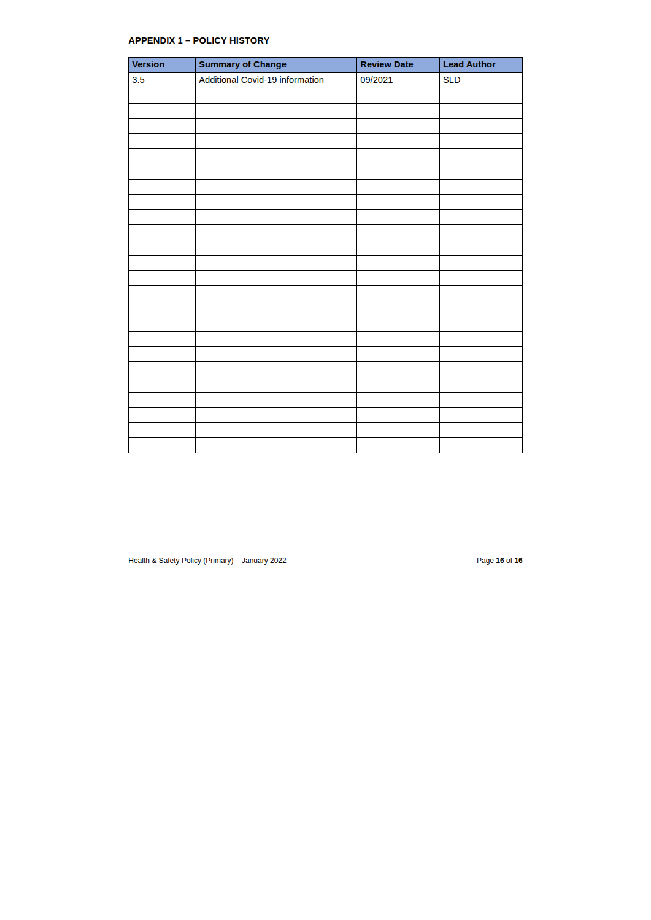APPENDIX 1 – POLICY HISTORY
| Version | Summary of Change | Review Date | Lead Author |
| --- | --- | --- | --- |
| 3.5 | Additional Covid-19 information | 09/2021 | SLD |
Health & Safety Policy (Primary) – January 2022
Page 16 of 16